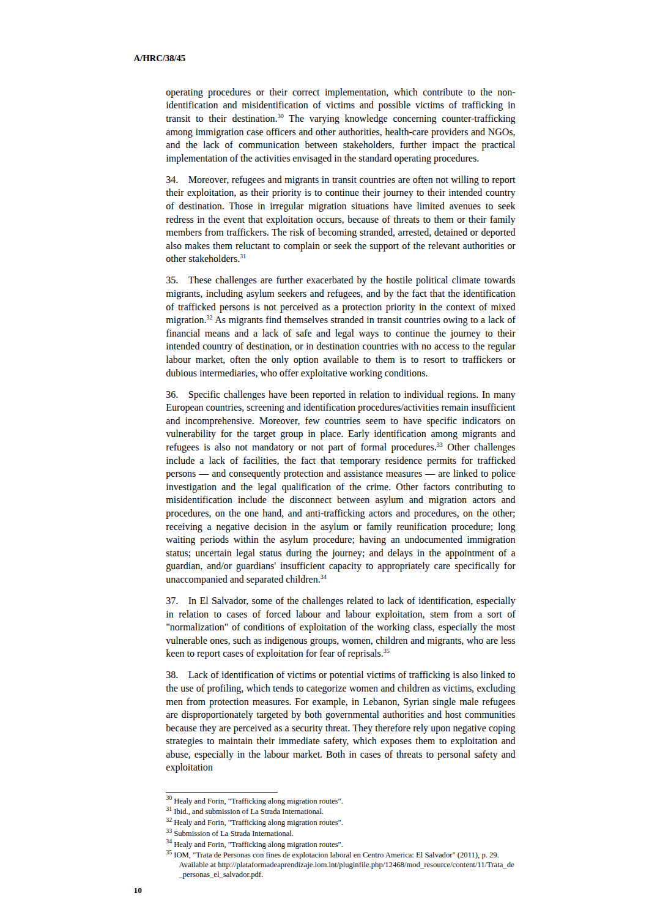A/HRC/38/45
operating procedures or their correct implementation, which contribute to the non-identification and misidentification of victims and possible victims of trafficking in transit to their destination.30 The varying knowledge concerning counter-trafficking among immigration case officers and other authorities, health-care providers and NGOs, and the lack of communication between stakeholders, further impact the practical implementation of the activities envisaged in the standard operating procedures.
34. Moreover, refugees and migrants in transit countries are often not willing to report their exploitation, as their priority is to continue their journey to their intended country of destination. Those in irregular migration situations have limited avenues to seek redress in the event that exploitation occurs, because of threats to them or their family members from traffickers. The risk of becoming stranded, arrested, detained or deported also makes them reluctant to complain or seek the support of the relevant authorities or other stakeholders.31
35. These challenges are further exacerbated by the hostile political climate towards migrants, including asylum seekers and refugees, and by the fact that the identification of trafficked persons is not perceived as a protection priority in the context of mixed migration.32 As migrants find themselves stranded in transit countries owing to a lack of financial means and a lack of safe and legal ways to continue the journey to their intended country of destination, or in destination countries with no access to the regular labour market, often the only option available to them is to resort to traffickers or dubious intermediaries, who offer exploitative working conditions.
36. Specific challenges have been reported in relation to individual regions. In many European countries, screening and identification procedures/activities remain insufficient and incomprehensive. Moreover, few countries seem to have specific indicators on vulnerability for the target group in place. Early identification among migrants and refugees is also not mandatory or not part of formal procedures.33 Other challenges include a lack of facilities, the fact that temporary residence permits for trafficked persons — and consequently protection and assistance measures — are linked to police investigation and the legal qualification of the crime. Other factors contributing to misidentification include the disconnect between asylum and migration actors and procedures, on the one hand, and anti-trafficking actors and procedures, on the other; receiving a negative decision in the asylum or family reunification procedure; long waiting periods within the asylum procedure; having an undocumented immigration status; uncertain legal status during the journey; and delays in the appointment of a guardian, and/or guardians' insufficient capacity to appropriately care specifically for unaccompanied and separated children.34
37. In El Salvador, some of the challenges related to lack of identification, especially in relation to cases of forced labour and labour exploitation, stem from a sort of "normalization" of conditions of exploitation of the working class, especially the most vulnerable ones, such as indigenous groups, women, children and migrants, who are less keen to report cases of exploitation for fear of reprisals.35
38. Lack of identification of victims or potential victims of trafficking is also linked to the use of profiling, which tends to categorize women and children as victims, excluding men from protection measures. For example, in Lebanon, Syrian single male refugees are disproportionately targeted by both governmental authorities and host communities because they are perceived as a security threat. They therefore rely upon negative coping strategies to maintain their immediate safety, which exposes them to exploitation and abuse, especially in the labour market. Both in cases of threats to personal safety and exploitation
30Healy and Forin, "Trafficking along migration routes".
31Ibid., and submission of La Strada International.
32Healy and Forin, "Trafficking along migration routes".
33Submission of La Strada International.
34Healy and Forin, "Trafficking along migration routes".
35IOM, "Trata de Personas con fines de explotacion laboral en Centro America: El Salvador" (2011), p. 29. Available at http://plataformadeaprendizaje.iom.int/pluginfile.php/12468/mod_resource/content/11/Trata_de_personas_el_salvador.pdf.
10